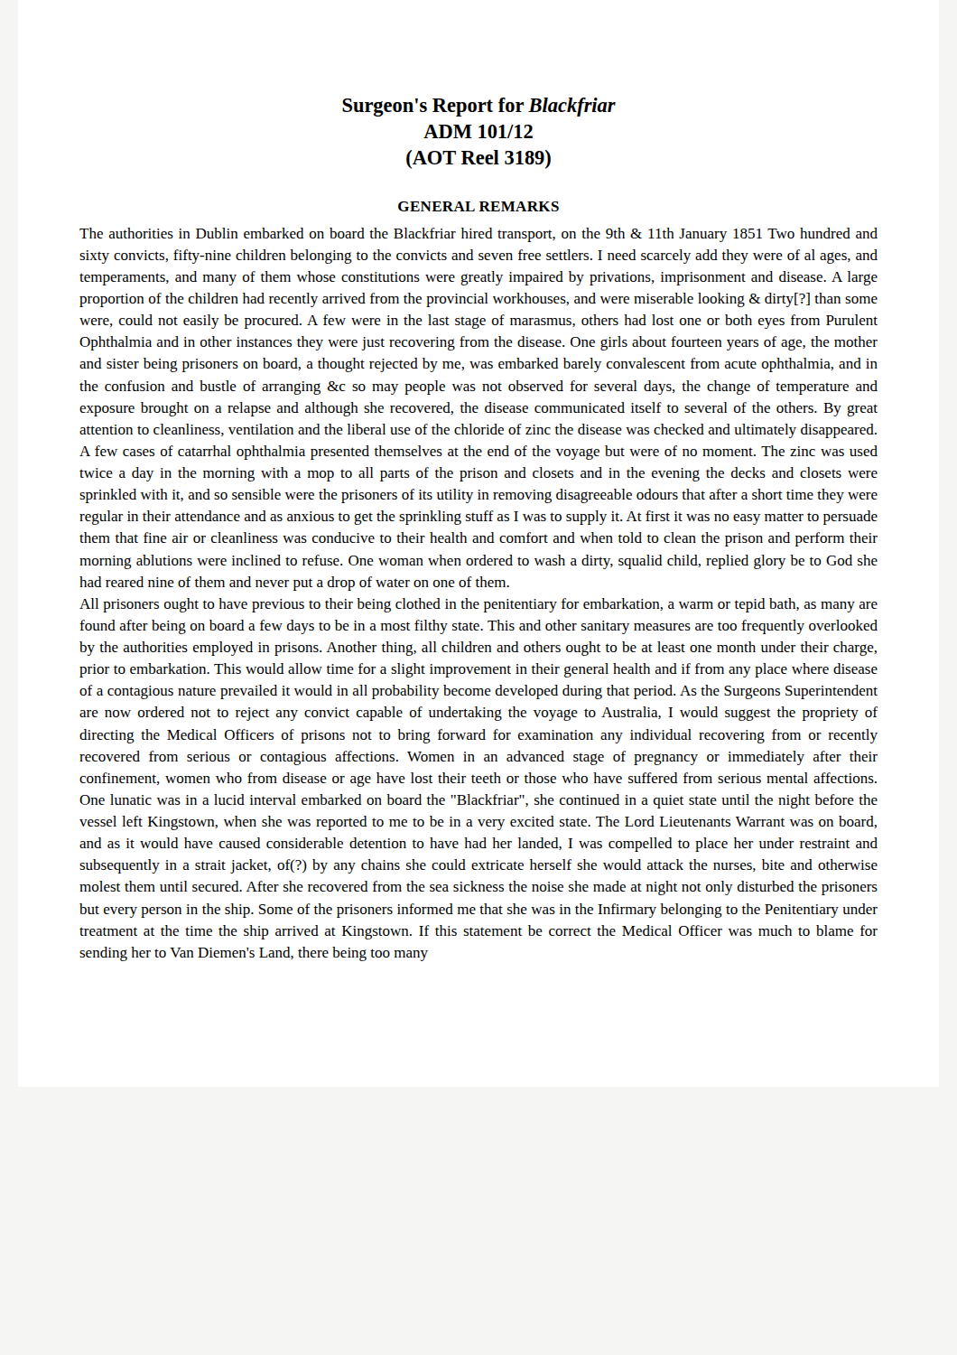Surgeon's Report for Blackfriar ADM 101/12 (AOT Reel 3189)
GENERAL REMARKS
The authorities in Dublin embarked on board the Blackfriar hired transport, on the 9th & 11th January 1851 Two hundred and sixty convicts, fifty-nine children belonging to the convicts and seven free settlers. I need scarcely add they were of al ages, and temperaments, and many of them whose constitutions were greatly impaired by privations, imprisonment and disease. A large proportion of the children had recently arrived from the provincial workhouses, and were miserable looking & dirty[?] than some were, could not easily be procured. A few were in the last stage of marasmus, others had lost one or both eyes from Purulent Ophthalmia and in other instances they were just recovering from the disease. One girls about fourteen years of age, the mother and sister being prisoners on board, a thought rejected by me, was embarked barely convalescent from acute ophthalmia, and in the confusion and bustle of arranging &c so may people was not observed for several days, the change of temperature and exposure brought on a relapse and although she recovered, the disease communicated itself to several of the others. By great attention to cleanliness, ventilation and the liberal use of the chloride of zinc the disease was checked and ultimately disappeared. A few cases of catarrhal ophthalmia presented themselves at the end of the voyage but were of no moment. The zinc was used twice a day in the morning with a mop to all parts of the prison and closets and in the evening the decks and closets were sprinkled with it, and so sensible were the prisoners of its utility in removing disagreeable odours that after a short time they were regular in their attendance and as anxious to get the sprinkling stuff as I was to supply it. At first it was no easy matter to persuade them that fine air or cleanliness was conducive to their health and comfort and when told to clean the prison and perform their morning ablutions were inclined to refuse. One woman when ordered to wash a dirty, squalid child, replied glory be to God she had reared nine of them and never put a drop of water on one of them.
All prisoners ought to have previous to their being clothed in the penitentiary for embarkation, a warm or tepid bath, as many are found after being on board a few days to be in a most filthy state. This and other sanitary measures are too frequently overlooked by the authorities employed in prisons. Another thing, all children and others ought to be at least one month under their charge, prior to embarkation. This would allow time for a slight improvement in their general health and if from any place where disease of a contagious nature prevailed it would in all probability become developed during that period. As the Surgeons Superintendent are now ordered not to reject any convict capable of undertaking the voyage to Australia, I would suggest the propriety of directing the Medical Officers of prisons not to bring forward for examination any individual recovering from or recently recovered from serious or contagious affections. Women in an advanced stage of pregnancy or immediately after their confinement, women who from disease or age have lost their teeth or those who have suffered from serious mental affections. One lunatic was in a lucid interval embarked on board the "Blackfriar", she continued in a quiet state until the night before the vessel left Kingstown, when she was reported to me to be in a very excited state. The Lord Lieutenants Warrant was on board, and as it would have caused considerable detention to have had her landed, I was compelled to place her under restraint and subsequently in a strait jacket, of(?) by any chains she could extricate herself she would attack the nurses, bite and otherwise molest them until secured. After she recovered from the sea sickness the noise she made at night not only disturbed the prisoners but every person in the ship. Some of the prisoners informed me that she was in the Infirmary belonging to the Penitentiary under treatment at the time the ship arrived at Kingstown. If this statement be correct the Medical Officer was much to blame for sending her to Van Diemen's Land, there being too many